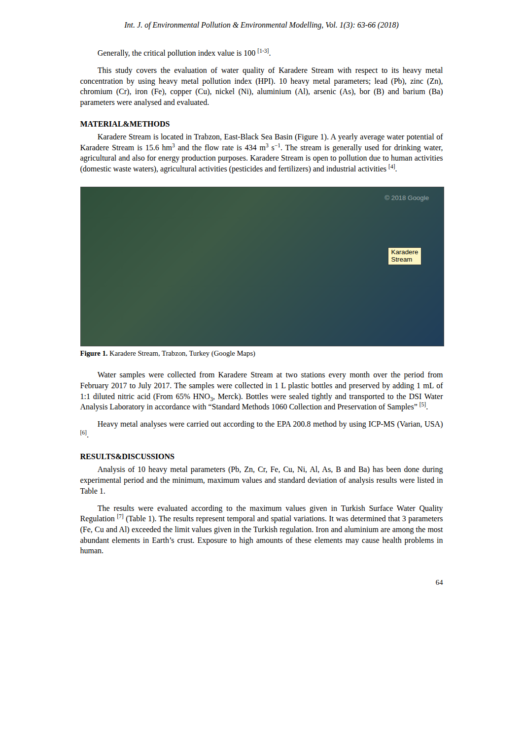Int. J. of Environmental Pollution & Environmental Modelling, Vol. 1(3): 63-66 (2018)
Generally, the critical pollution index value is 100 [1-3].
This study covers the evaluation of water quality of Karadere Stream with respect to its heavy metal concentration by using heavy metal pollution index (HPI). 10 heavy metal parameters; lead (Pb), zinc (Zn), chromium (Cr), iron (Fe), copper (Cu), nickel (Ni), aluminium (Al), arsenic (As), bor (B) and barium (Ba) parameters were analysed and evaluated.
Material&Methods
Karadere Stream is located in Trabzon, East-Black Sea Basin (Figure 1). A yearly average water potential of Karadere Stream is 15.6 hm3 and the flow rate is 434 m3 s−1. The stream is generally used for drinking water, agricultural and also for energy production purposes. Karadere Stream is open to pollution due to human activities (domestic waste waters), agricultural activities (pesticides and fertilizers) and industrial activities [4].
© 2018 Google Karadere
Stream
Figure 1. Karadere Stream, Trabzon, Turkey (Google Maps)
Water samples were collected from Karadere Stream at two stations every month over the period from February 2017 to July 2017. The samples were collected in 1 L plastic bottles and preserved by adding 1 mL of 1:1 diluted nitric acid (From 65% HNO3, Merck). Bottles were sealed tightly and transported to the DSI Water Analysis Laboratory in accordance with “Standard Methods 1060 Collection and Preservation of Samples” [5].
Heavy metal analyses were carried out according to the EPA 200.8 method by using ICP-MS (Varian, USA) [6].
Results&Discussions
Analysis of 10 heavy metal parameters (Pb, Zn, Cr, Fe, Cu, Ni, Al, As, B and Ba) has been done during experimental period and the minimum, maximum values and standard deviation of analysis results were listed in Table 1.
The results were evaluated according to the maximum values given in Turkish Surface Water Quality Regulation [7] (Table 1). The results represent temporal and spatial variations. It was determined that 3 parameters (Fe, Cu and Al) exceeded the limit values given in the Turkish regulation. Iron and aluminium are among the most abundant elements in Earth’s crust. Exposure to high amounts of these elements may cause health problems in human.
64